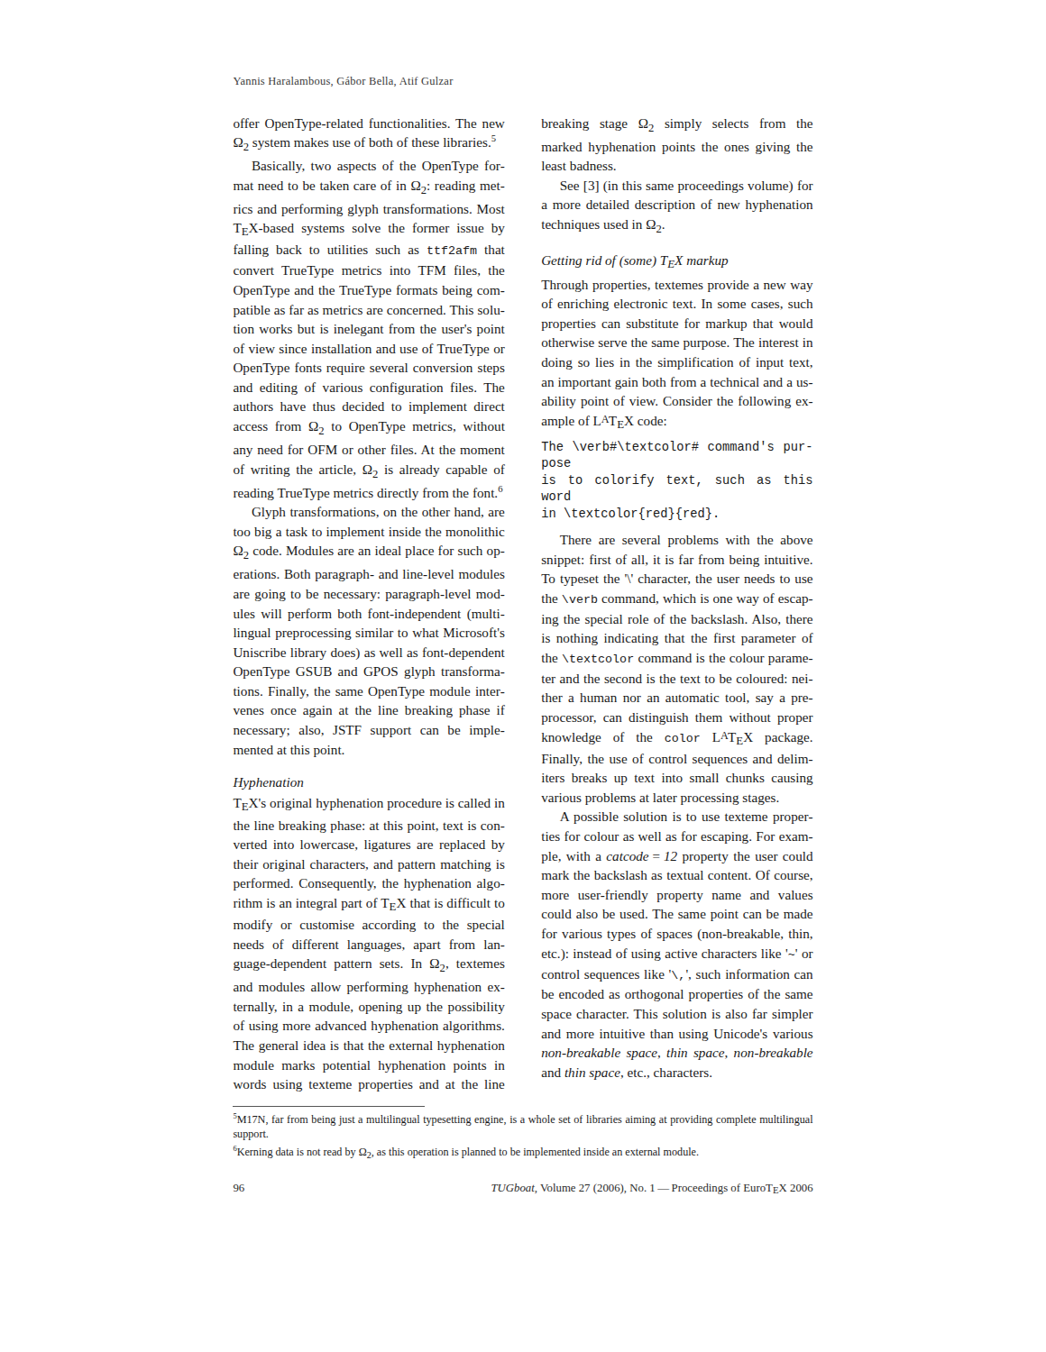Yannis Haralambous, Gábor Bella, Atif Gulzar
offer OpenType-related functionalities. The new Ω2 system makes use of both of these libraries.5
Basically, two aspects of the OpenType format need to be taken care of in Ω2: reading metrics and performing glyph transformations. Most Te X-based systems solve the former issue by falling back to utilities such as ttf2afm that convert TrueType metrics into TFM files, the OpenType and the TrueType formats being compatible as far as metrics are concerned. This solution works but is inelegant from the user's point of view since installation and use of TrueType or OpenType fonts require several conversion steps and editing of various configuration files. The authors have thus decided to implement direct access from Ω2 to OpenType metrics, without any need for OFM or other files. At the moment of writing the article, Ω2 is already capable of reading TrueType metrics directly from the font.6
Glyph transformations, on the other hand, are too big a task to implement inside the monolithic Ω2 code. Modules are an ideal place for such operations. Both paragraph- and line-level modules are going to be necessary: paragraph-level modules will perform both font-independent (multilingual preprocessing similar to what Microsoft's Uniscribe library does) as well as font-dependent OpenType GSUB and GPOS glyph transformations. Finally, the same OpenType module intervenes once again at the line breaking phase if necessary; also, JSTF support can be implemented at this point.
Hyphenation
Te X's original hyphenation procedure is called in the line breaking phase: at this point, text is converted into lowercase, ligatures are replaced by their original characters, and pattern matching is performed. Consequently, the hyphenation algorithm is an integral part of Te X that is difficult to modify or customise according to the special needs of different languages, apart from language-dependent pattern sets. In Ω2, textemes and modules allow performing hyphenation externally, in a module, opening up the possibility of using more advanced hyphenation algorithms. The general idea is that the external hyphenation module marks potential hyphenation points in words using texteme properties and at the line breaking stage Ω2 simply selects from the marked hyphenation points the ones giving the least badness.
See [3] (in this same proceedings volume) for a more detailed description of new hyphenation techniques used in Ω2.
Getting rid of (some) Te X markup
Through properties, textemes provide a new way of enriching electronic text. In some cases, such properties can substitute for markup that would otherwise serve the same purpose. The interest in doing so lies in the simplification of input text, an important gain both from a technical and a usability point of view. Consider the following example of LATe X code:
The \verb#\textcolor# command's purpose
is to colorify text, such as this word
in \textcolor{red}{red}.
There are several problems with the above snippet: first of all, it is far from being intuitive. To typeset the '\' character, the user needs to use the \verb command, which is one way of escaping the special role of the backslash. Also, there is nothing indicating that the first parameter of the \textcolor command is the colour parameter and the second is the text to be coloured: neither a human nor an automatic tool, say a preprocessor, can distinguish them without proper knowledge of the color LATe X package. Finally, the use of control sequences and delimiters breaks up text into small chunks causing various problems at later processing stages.
A possible solution is to use texteme properties for colour as well as for escaping. For example, with a catcode = 12 property the user could mark the backslash as textual content. Of course, more user-friendly property name and values could also be used. The same point can be made for various types of spaces (non-breakable, thin, etc.): instead of using active characters like '~' or control sequences like '\,', such information can be encoded as orthogonal properties of the same space character. This solution is also far simpler and more intuitive than using Unicode's various non-breakable space, thin space, non-breakable and thin space, etc., characters.
5M17N, far from being just a multilingual typesetting engine, is a whole set of libraries aiming at providing complete multilingual support.
6Kerning data is not read by Ω2, as this operation is planned to be implemented inside an external module.
96
TUGboat, Volume 27 (2006), No. 1 — Proceedings of EuroTe X 2006